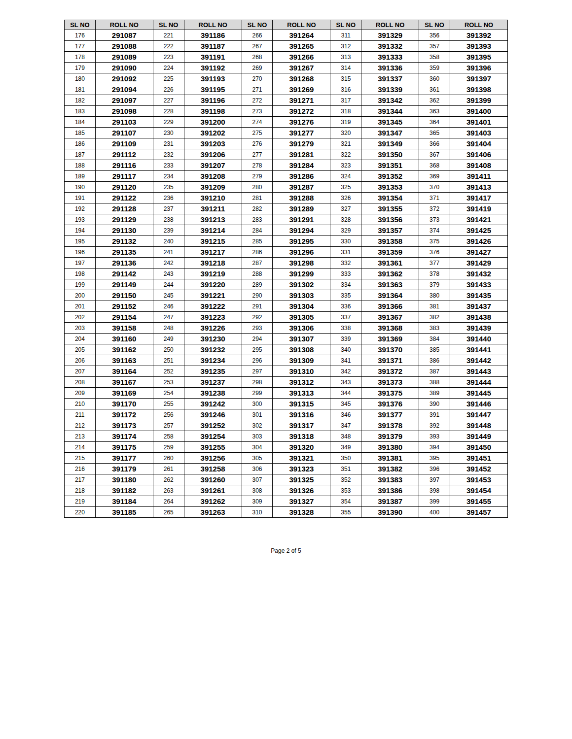| SL NO | ROLL NO | SL NO | ROLL NO | SL NO | ROLL NO | SL NO | ROLL NO | SL NO | ROLL NO |
| --- | --- | --- | --- | --- | --- | --- | --- | --- | --- |
| 176 | 291087 | 221 | 391186 | 266 | 391264 | 311 | 391329 | 356 | 391392 |
| 177 | 291088 | 222 | 391187 | 267 | 391265 | 312 | 391332 | 357 | 391393 |
| 178 | 291089 | 223 | 391191 | 268 | 391266 | 313 | 391333 | 358 | 391395 |
| 179 | 291090 | 224 | 391192 | 269 | 391267 | 314 | 391336 | 359 | 391396 |
| 180 | 291092 | 225 | 391193 | 270 | 391268 | 315 | 391337 | 360 | 391397 |
| 181 | 291094 | 226 | 391195 | 271 | 391269 | 316 | 391339 | 361 | 391398 |
| 182 | 291097 | 227 | 391196 | 272 | 391271 | 317 | 391342 | 362 | 391399 |
| 183 | 291098 | 228 | 391198 | 273 | 391272 | 318 | 391344 | 363 | 391400 |
| 184 | 291103 | 229 | 391200 | 274 | 391276 | 319 | 391345 | 364 | 391401 |
| 185 | 291107 | 230 | 391202 | 275 | 391277 | 320 | 391347 | 365 | 391403 |
| 186 | 291109 | 231 | 391203 | 276 | 391279 | 321 | 391349 | 366 | 391404 |
| 187 | 291112 | 232 | 391206 | 277 | 391281 | 322 | 391350 | 367 | 391406 |
| 188 | 291116 | 233 | 391207 | 278 | 391284 | 323 | 391351 | 368 | 391408 |
| 189 | 291117 | 234 | 391208 | 279 | 391286 | 324 | 391352 | 369 | 391411 |
| 190 | 291120 | 235 | 391209 | 280 | 391287 | 325 | 391353 | 370 | 391413 |
| 191 | 291122 | 236 | 391210 | 281 | 391288 | 326 | 391354 | 371 | 391417 |
| 192 | 291128 | 237 | 391211 | 282 | 391289 | 327 | 391355 | 372 | 391419 |
| 193 | 291129 | 238 | 391213 | 283 | 391291 | 328 | 391356 | 373 | 391421 |
| 194 | 291130 | 239 | 391214 | 284 | 391294 | 329 | 391357 | 374 | 391425 |
| 195 | 291132 | 240 | 391215 | 285 | 391295 | 330 | 391358 | 375 | 391426 |
| 196 | 291135 | 241 | 391217 | 286 | 391296 | 331 | 391359 | 376 | 391427 |
| 197 | 291136 | 242 | 391218 | 287 | 391298 | 332 | 391361 | 377 | 391429 |
| 198 | 291142 | 243 | 391219 | 288 | 391299 | 333 | 391362 | 378 | 391432 |
| 199 | 291149 | 244 | 391220 | 289 | 391302 | 334 | 391363 | 379 | 391433 |
| 200 | 291150 | 245 | 391221 | 290 | 391303 | 335 | 391364 | 380 | 391435 |
| 201 | 291152 | 246 | 391222 | 291 | 391304 | 336 | 391366 | 381 | 391437 |
| 202 | 291154 | 247 | 391223 | 292 | 391305 | 337 | 391367 | 382 | 391438 |
| 203 | 391158 | 248 | 391226 | 293 | 391306 | 338 | 391368 | 383 | 391439 |
| 204 | 391160 | 249 | 391230 | 294 | 391307 | 339 | 391369 | 384 | 391440 |
| 205 | 391162 | 250 | 391232 | 295 | 391308 | 340 | 391370 | 385 | 391441 |
| 206 | 391163 | 251 | 391234 | 296 | 391309 | 341 | 391371 | 386 | 391442 |
| 207 | 391164 | 252 | 391235 | 297 | 391310 | 342 | 391372 | 387 | 391443 |
| 208 | 391167 | 253 | 391237 | 298 | 391312 | 343 | 391373 | 388 | 391444 |
| 209 | 391169 | 254 | 391238 | 299 | 391313 | 344 | 391375 | 389 | 391445 |
| 210 | 391170 | 255 | 391242 | 300 | 391315 | 345 | 391376 | 390 | 391446 |
| 211 | 391172 | 256 | 391246 | 301 | 391316 | 346 | 391377 | 391 | 391447 |
| 212 | 391173 | 257 | 391252 | 302 | 391317 | 347 | 391378 | 392 | 391448 |
| 213 | 391174 | 258 | 391254 | 303 | 391318 | 348 | 391379 | 393 | 391449 |
| 214 | 391175 | 259 | 391255 | 304 | 391320 | 349 | 391380 | 394 | 391450 |
| 215 | 391177 | 260 | 391256 | 305 | 391321 | 350 | 391381 | 395 | 391451 |
| 216 | 391179 | 261 | 391258 | 306 | 391323 | 351 | 391382 | 396 | 391452 |
| 217 | 391180 | 262 | 391260 | 307 | 391325 | 352 | 391383 | 397 | 391453 |
| 218 | 391182 | 263 | 391261 | 308 | 391326 | 353 | 391386 | 398 | 391454 |
| 219 | 391184 | 264 | 391262 | 309 | 391327 | 354 | 391387 | 399 | 391455 |
| 220 | 391185 | 265 | 391263 | 310 | 391328 | 355 | 391390 | 400 | 391457 |
Page 2 of 5